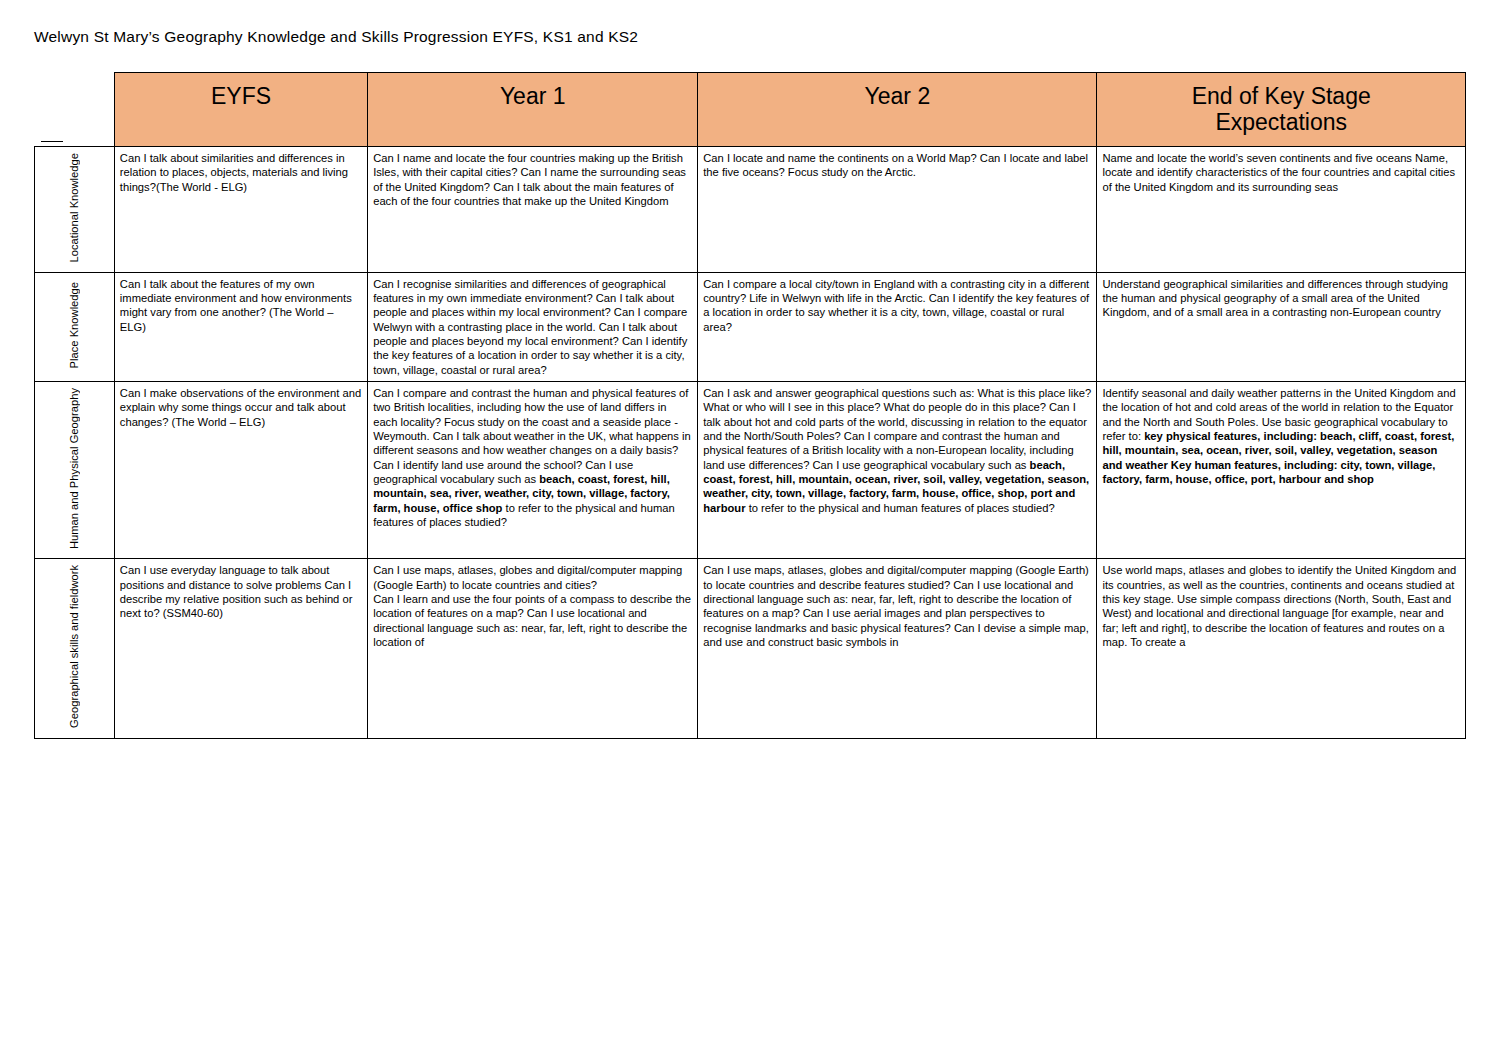Welwyn St Mary’s Geography Knowledge and Skills Progression EYFS, KS1 and KS2
| | EYFS | Year 1 | Year 2 | End of Key Stage Expectations |
| --- | --- | --- | --- | --- |
| Locational Knowledge | Can I talk about similarities and differences in relation to places, objects, materials and living things?(The World - ELG) | Can I name and locate the four countries making up the British Isles, with their capital cities? Can I name the surrounding seas of the United Kingdom? Can I talk about the main features of each of the four countries that make up the United Kingdom | Can I locate and name the continents on a World Map? Can I locate and label the five oceans? Focus study on the Arctic. | Name and locate the world’s seven continents and five oceans Name, locate and identify characteristics of the four countries and capital cities of the United Kingdom and its surrounding seas |
| Place Knowledge | Can I talk about the features of my own immediate environment and how environments might vary from one another? (The World – ELG) | Can I recognise similarities and differences of geographical features in my own immediate environment? Can I talk about people and places within my local environment? Can I compare Welwyn with a contrasting place in the world. Can I talk about people and places beyond my local environment? Can I identify the key features of a location in order to say whether it is a city, town, village, coastal or rural area? | Can I compare a local city/town in England with a contrasting city in a different country? Life in Welwyn with life in the Arctic. Can I identify the key features of a location in order to say whether it is a city, town, village, coastal or rural area? | Understand geographical similarities and differences through studying the human and physical geography of a small area of the United Kingdom, and of a small area in a contrasting non-European country |
| Human and Physical Geography | Can I make observations of the environment and explain why some things occur and talk about changes? (The World – ELG) | Can I compare and contrast the human and physical features of two British localities, including how the use of land differs in each locality? Focus study on the coast and a seaside place - Weymouth. Can I talk about weather in the UK, what happens in different seasons and how weather changes on a daily basis? Can I identify land use around the school? Can I use geographical vocabulary such as beach, coast, forest, hill, mountain, sea, river, weather, city, town, village, factory, farm, house, office shop to refer to the physical and human features of places studied? | Can I ask and answer geographical questions such as: What is this place like? What or who will I see in this place? What do people do in this place? Can I talk about hot and cold parts of the world, discussing in relation to the equator and the North/South Poles? Can I compare and contrast the human and physical features of a British locality with a non-European locality, including land use differences? Can I use geographical vocabulary such as beach, coast, forest, hill, mountain, ocean, river, soil, valley, vegetation, season, weather, city, town, village, factory, farm, house, office, shop, port and harbour to refer to the physical and human features of places studied? | Identify seasonal and daily weather patterns in the United Kingdom and the location of hot and cold areas of the world in relation to the Equator and the North and South Poles. Use basic geographical vocabulary to refer to: key physical features, including: beach, cliff, coast, forest, hill, mountain, sea, ocean, river, soil, valley, vegetation, season and weather Key human features, including: city, town, village, factory, farm, house, office, port, harbour and shop |
| Geographical skills and fieldwork | Can I use everyday language to talk about positions and distance to solve problems Can I describe my relative position such as behind or next to? (SSM40-60) | Can I use maps, atlases, globes and digital/computer mapping (Google Earth) to locate countries and cities? Can I learn and use the four points of a compass to describe the location of features on a map? Can I use locational and directional language such as: near, far, left, right to describe the location of | Can I use maps, atlases, globes and digital/computer mapping (Google Earth) to locate countries and describe features studied? Can I use locational and directional language such as: near, far, left, right to describe the location of features on a map? Can I use aerial images and plan perspectives to recognise landmarks and basic physical features? Can I devise a simple map, and use and construct basic symbols in | Use world maps, atlases and globes to identify the United Kingdom and its countries, as well as the countries, continents and oceans studied at this key stage. Use simple compass directions (North, South, East and West) and locational and directional language [for example, near and far; left and right], to describe the location of features and routes on a map. To create a |